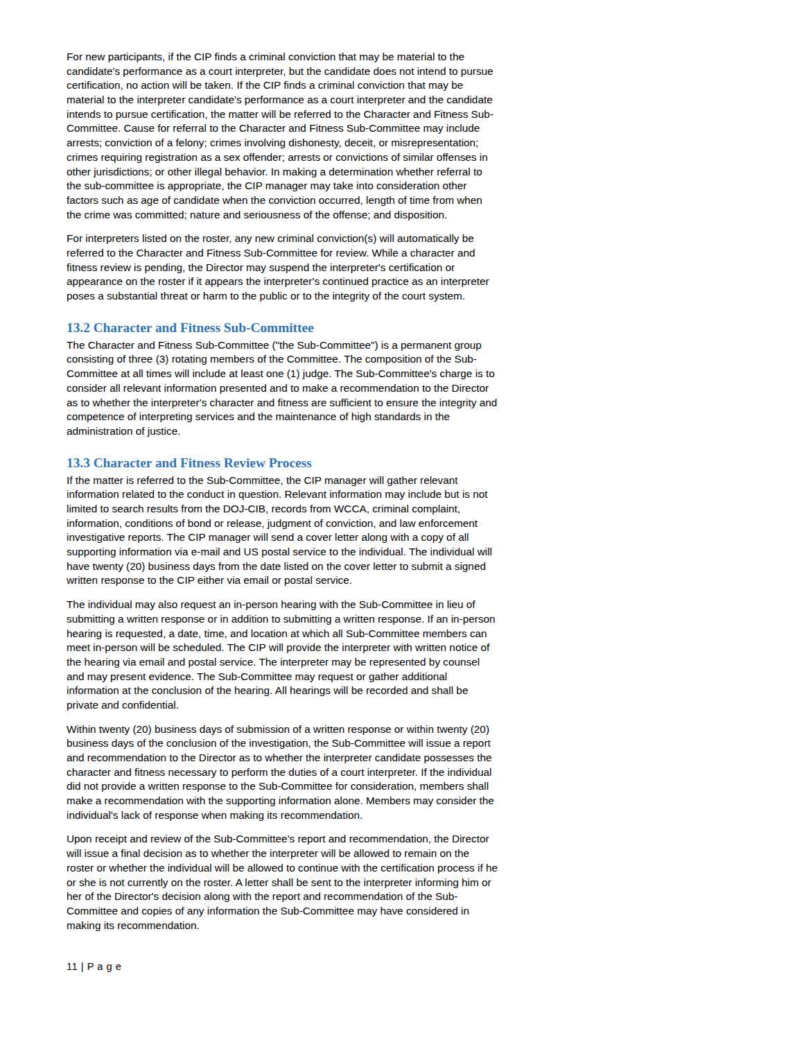For new participants, if the CIP finds a criminal conviction that may be material to the candidate's performance as a court interpreter, but the candidate does not intend to pursue certification, no action will be taken. If the CIP finds a criminal conviction that may be material to the interpreter candidate's performance as a court interpreter and the candidate intends to pursue certification, the matter will be referred to the Character and Fitness Sub-Committee. Cause for referral to the Character and Fitness Sub-Committee may include arrests; conviction of a felony; crimes involving dishonesty, deceit, or misrepresentation; crimes requiring registration as a sex offender; arrests or convictions of similar offenses in other jurisdictions; or other illegal behavior. In making a determination whether referral to the sub-committee is appropriate, the CIP manager may take into consideration other factors such as age of candidate when the conviction occurred, length of time from when the crime was committed; nature and seriousness of the offense; and disposition.
For interpreters listed on the roster, any new criminal conviction(s) will automatically be referred to the Character and Fitness Sub-Committee for review. While a character and fitness review is pending, the Director may suspend the interpreter's certification or appearance on the roster if it appears the interpreter's continued practice as an interpreter poses a substantial threat or harm to the public or to the integrity of the court system.
13.2 Character and Fitness Sub-Committee
The Character and Fitness Sub-Committee ("the Sub-Committee") is a permanent group consisting of three (3) rotating members of the Committee. The composition of the Sub-Committee at all times will include at least one (1) judge. The Sub-Committee's charge is to consider all relevant information presented and to make a recommendation to the Director as to whether the interpreter's character and fitness are sufficient to ensure the integrity and competence of interpreting services and the maintenance of high standards in the administration of justice.
13.3 Character and Fitness Review Process
If the matter is referred to the Sub-Committee, the CIP manager will gather relevant information related to the conduct in question. Relevant information may include but is not limited to search results from the DOJ-CIB, records from WCCA, criminal complaint, information, conditions of bond or release, judgment of conviction, and law enforcement investigative reports. The CIP manager will send a cover letter along with a copy of all supporting information via e-mail and US postal service to the individual. The individual will have twenty (20) business days from the date listed on the cover letter to submit a signed written response to the CIP either via email or postal service.
The individual may also request an in-person hearing with the Sub-Committee in lieu of submitting a written response or in addition to submitting a written response. If an in-person hearing is requested, a date, time, and location at which all Sub-Committee members can meet in-person will be scheduled. The CIP will provide the interpreter with written notice of the hearing via email and postal service. The interpreter may be represented by counsel and may present evidence. The Sub-Committee may request or gather additional information at the conclusion of the hearing. All hearings will be recorded and shall be private and confidential.
Within twenty (20) business days of submission of a written response or within twenty (20) business days of the conclusion of the investigation, the Sub-Committee will issue a report and recommendation to the Director as to whether the interpreter candidate possesses the character and fitness necessary to perform the duties of a court interpreter. If the individual did not provide a written response to the Sub-Committee for consideration, members shall make a recommendation with the supporting information alone. Members may consider the individual's lack of response when making its recommendation.
Upon receipt and review of the Sub-Committee's report and recommendation, the Director will issue a final decision as to whether the interpreter will be allowed to remain on the roster or whether the individual will be allowed to continue with the certification process if he or she is not currently on the roster. A letter shall be sent to the interpreter informing him or her of the Director's decision along with the report and recommendation of the Sub-Committee and copies of any information the Sub-Committee may have considered in making its recommendation.
11 | P a g e